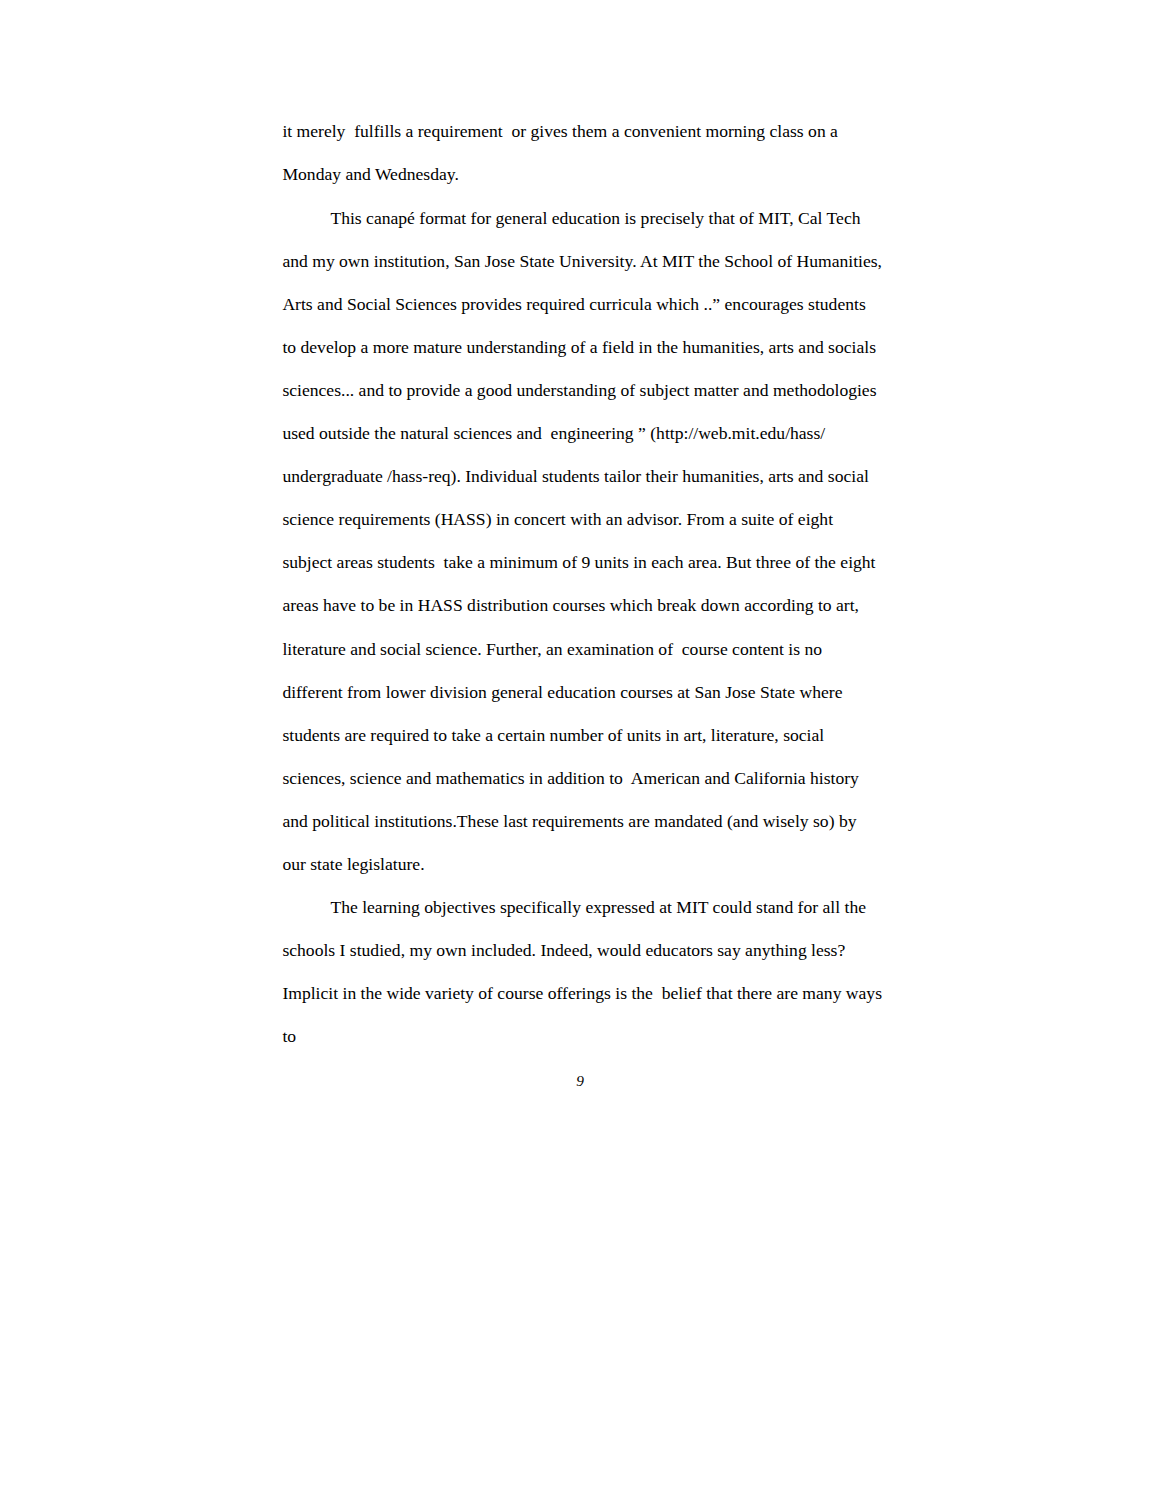it merely fulfills a requirement or gives them a convenient morning class on a Monday and Wednesday.
This canapé format for general education is precisely that of MIT, Cal Tech and my own institution, San Jose State University. At MIT the School of Humanities, Arts and Social Sciences provides required curricula which ..” encourages students to develop a more mature understanding of a field in the humanities, arts and socials sciences... and to provide a good understanding of subject matter and methodologies used outside the natural sciences and engineering ” (http://web.mit.edu/hass/ undergraduate /hass-req). Individual students tailor their humanities, arts and social science requirements (HASS) in concert with an advisor. From a suite of eight subject areas students take a minimum of 9 units in each area. But three of the eight areas have to be in HASS distribution courses which break down according to art, literature and social science. Further, an examination of course content is no different from lower division general education courses at San Jose State where students are required to take a certain number of units in art, literature, social sciences, science and mathematics in addition to American and California history and political institutions.These last requirements are mandated (and wisely so) by our state legislature.
The learning objectives specifically expressed at MIT could stand for all the schools I studied, my own included. Indeed, would educators say anything less? Implicit in the wide variety of course offerings is the belief that there are many ways to
9